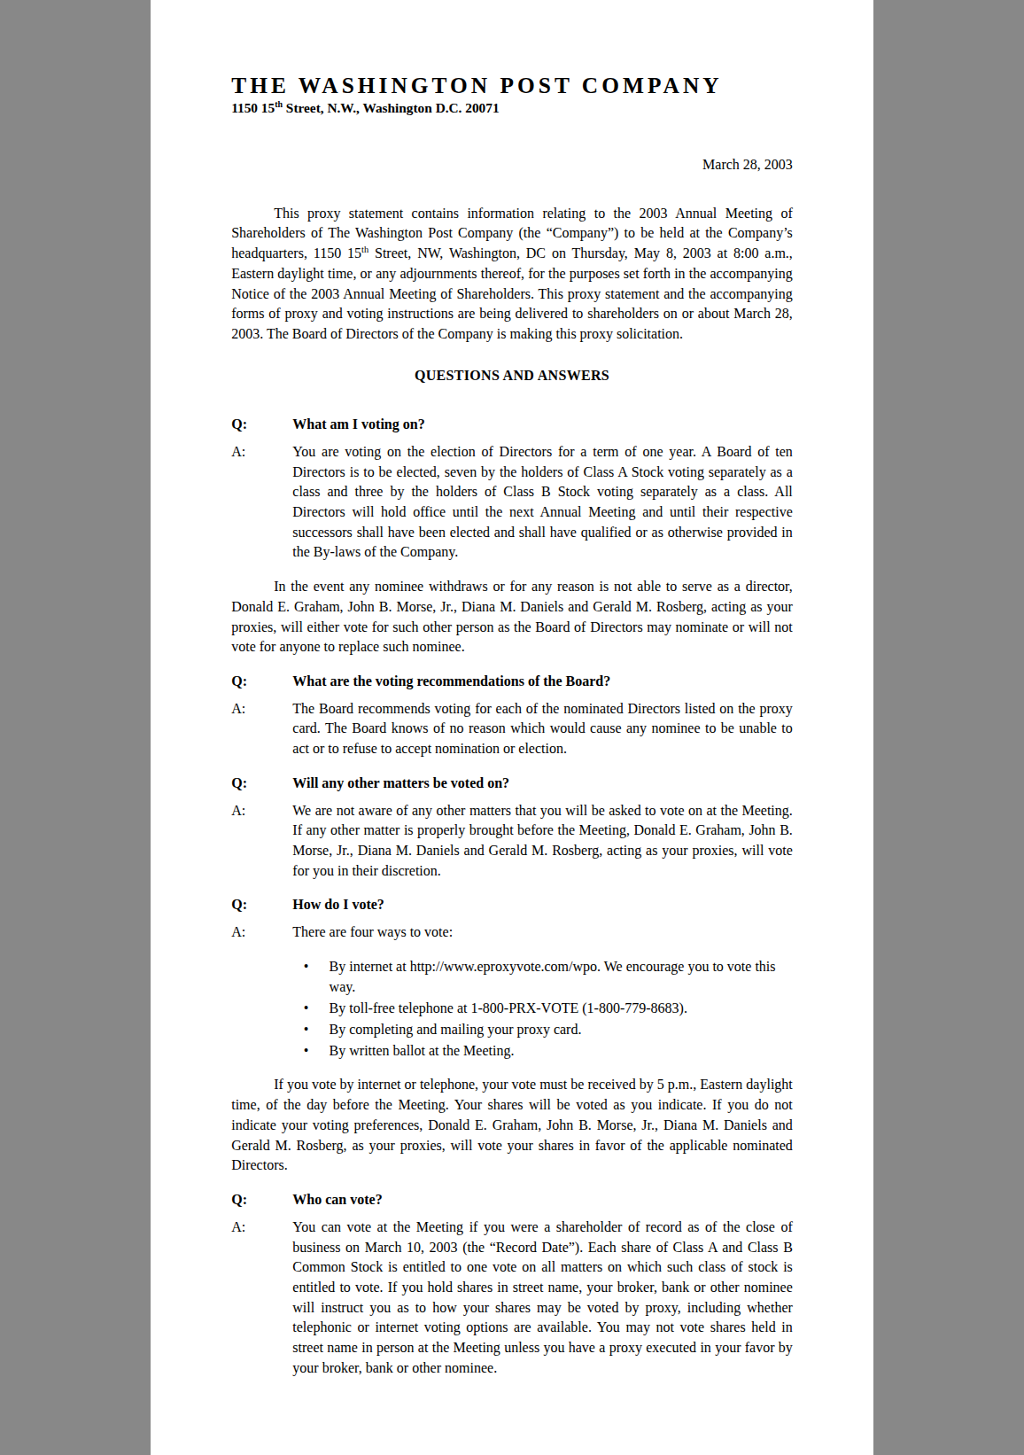THE WASHINGTON POST COMPANY
1150 15th Street, N.W., Washington D.C. 20071
March 28, 2003
This proxy statement contains information relating to the 2003 Annual Meeting of Shareholders of The Washington Post Company (the “Company”) to be held at the Company’s headquarters, 1150 15th Street, NW, Washington, DC on Thursday, May 8, 2003 at 8:00 a.m., Eastern daylight time, or any adjournments thereof, for the purposes set forth in the accompanying Notice of the 2003 Annual Meeting of Shareholders. This proxy statement and the accompanying forms of proxy and voting instructions are being delivered to shareholders on or about March 28, 2003. The Board of Directors of the Company is making this proxy solicitation.
QUESTIONS AND ANSWERS
| Q: | What am I voting on? |
| A: | You are voting on the election of Directors for a term of one year. A Board of ten Directors is to be elected, seven by the holders of Class A Stock voting separately as a class and three by the holders of Class B Stock voting separately as a class. All Directors will hold office until the next Annual Meeting and until their respective successors shall have been elected and shall have qualified or as otherwise provided in the By-laws of the Company. |
In the event any nominee withdraws or for any reason is not able to serve as a director, Donald E. Graham, John B. Morse, Jr., Diana M. Daniels and Gerald M. Rosberg, acting as your proxies, will either vote for such other person as the Board of Directors may nominate or will not vote for anyone to replace such nominee.
| Q: | What are the voting recommendations of the Board? |
| A: | The Board recommends voting for each of the nominated Directors listed on the proxy card. The Board knows of no reason which would cause any nominee to be unable to act or to refuse to accept nomination or election. |
| Q: | Will any other matters be voted on? |
| A: | We are not aware of any other matters that you will be asked to vote on at the Meeting. If any other matter is properly brought before the Meeting, Donald E. Graham, John B. Morse, Jr., Diana M. Daniels and Gerald M. Rosberg, acting as your proxies, will vote for you in their discretion. |
| Q: | How do I vote? |
| A: | There are four ways to vote: |
By internet at http://www.eproxyvote.com/wpo. We encourage you to vote this way.
By toll-free telephone at 1-800-PRX-VOTE (1-800-779-8683).
By completing and mailing your proxy card.
By written ballot at the Meeting.
If you vote by internet or telephone, your vote must be received by 5 p.m., Eastern daylight time, of the day before the Meeting. Your shares will be voted as you indicate. If you do not indicate your voting preferences, Donald E. Graham, John B. Morse, Jr., Diana M. Daniels and Gerald M. Rosberg, as your proxies, will vote your shares in favor of the applicable nominated Directors.
| Q: | Who can vote? |
| A: | You can vote at the Meeting if you were a shareholder of record as of the close of business on March 10, 2003 (the “Record Date”). Each share of Class A and Class B Common Stock is entitled to one vote on all matters on which such class of stock is entitled to vote. If you hold shares in street name, your broker, bank or other nominee will instruct you as to how your shares may be voted by proxy, including whether telephonic or internet voting options are available. You may not vote shares held in street name in person at the Meeting unless you have a proxy executed in your favor by your broker, bank or other nominee. |